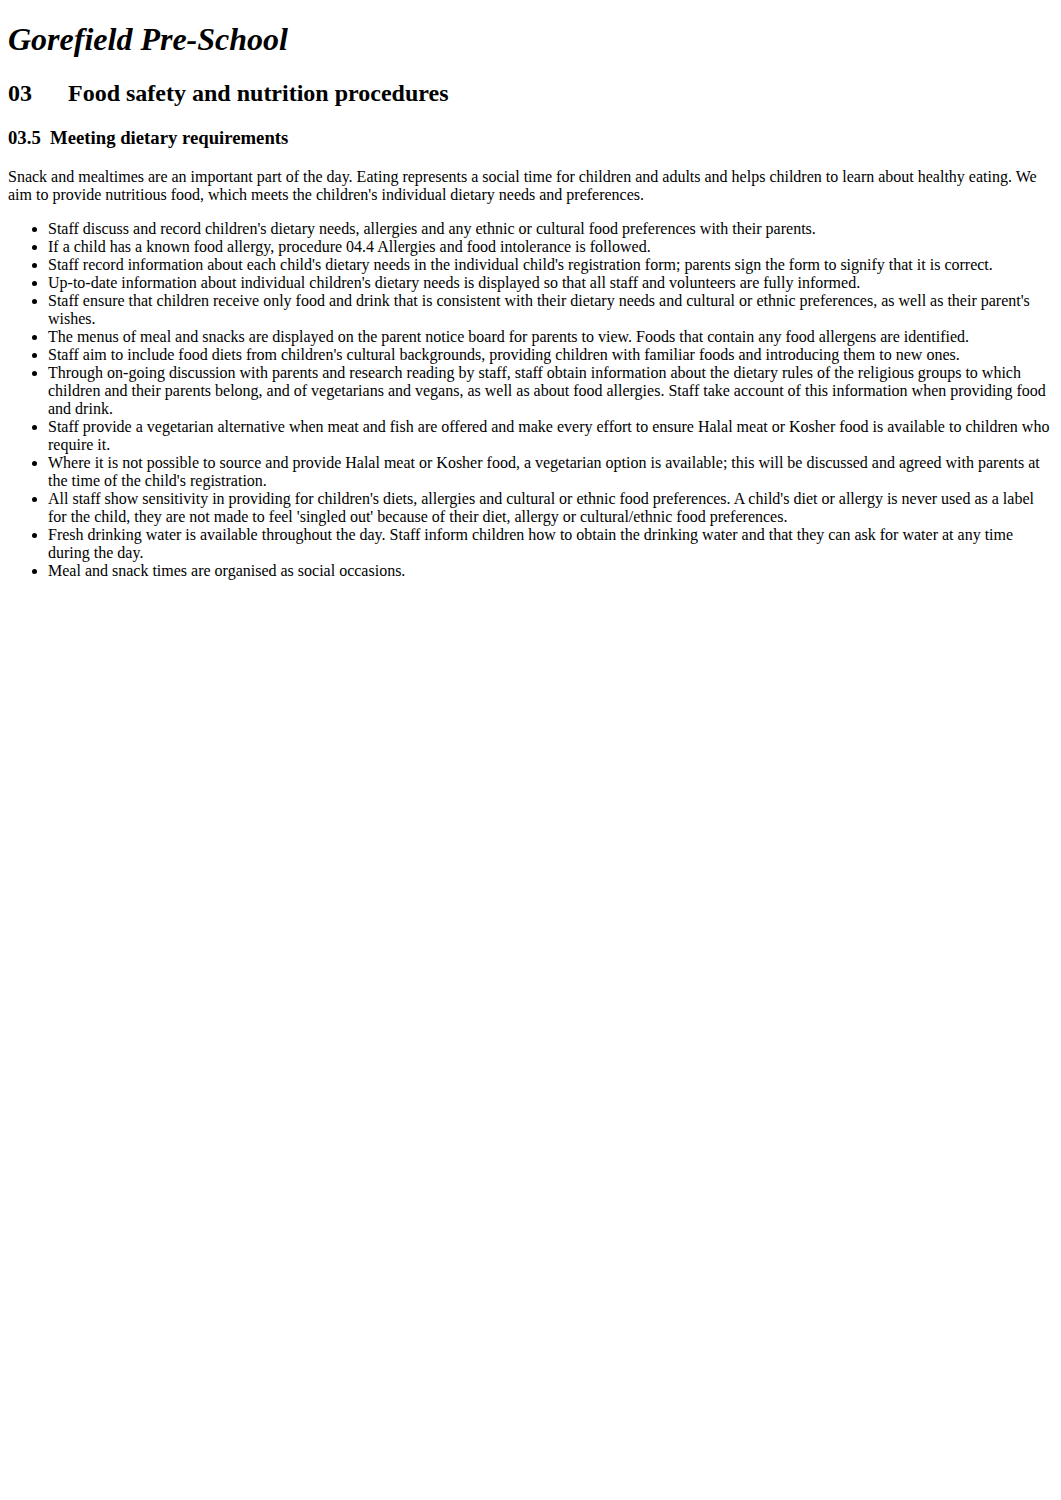Gorefield Pre-School
03 Food safety and nutrition procedures
03.5 Meeting dietary requirements
Snack and mealtimes are an important part of the day. Eating represents a social time for children and adults and helps children to learn about healthy eating. We aim to provide nutritious food, which meets the children's individual dietary needs and preferences.
Staff discuss and record children's dietary needs, allergies and any ethnic or cultural food preferences with their parents.
If a child has a known food allergy, procedure 04.4 Allergies and food intolerance is followed.
Staff record information about each child's dietary needs in the individual child's registration form; parents sign the form to signify that it is correct.
Up-to-date information about individual children's dietary needs is displayed so that all staff and volunteers are fully informed.
Staff ensure that children receive only food and drink that is consistent with their dietary needs and cultural or ethnic preferences, as well as their parent's wishes.
The menus of meal and snacks are displayed on the parent notice board for parents to view. Foods that contain any food allergens are identified.
Staff aim to include food diets from children's cultural backgrounds, providing children with familiar foods and introducing them to new ones.
Through on-going discussion with parents and research reading by staff, staff obtain information about the dietary rules of the religious groups to which children and their parents belong, and of vegetarians and vegans, as well as about food allergies. Staff take account of this information when providing food and drink.
Staff provide a vegetarian alternative when meat and fish are offered and make every effort to ensure Halal meat or Kosher food is available to children who require it.
Where it is not possible to source and provide Halal meat or Kosher food, a vegetarian option is available; this will be discussed and agreed with parents at the time of the child's registration.
All staff show sensitivity in providing for children's diets, allergies and cultural or ethnic food preferences. A child's diet or allergy is never used as a label for the child, they are not made to feel 'singled out' because of their diet, allergy or cultural/ethnic food preferences.
Fresh drinking water is available throughout the day. Staff inform children how to obtain the drinking water and that they can ask for water at any time during the day.
Meal and snack times are organised as social occasions.